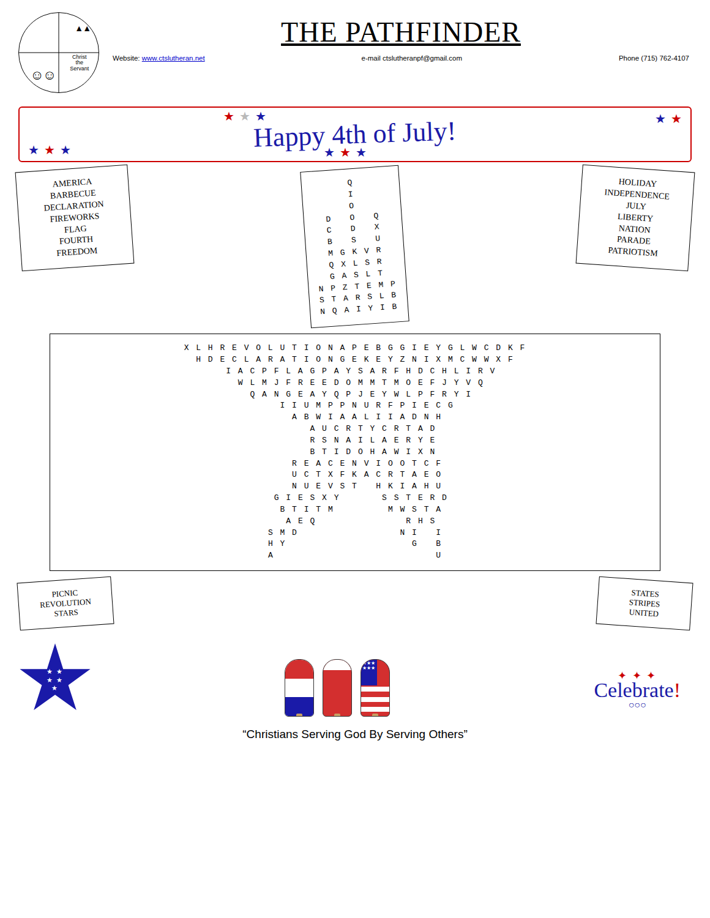▲▲ Christ
the
Servant ☺☺
THE PATHFINDER
Website: www.ctslutheran.net e-mail ctslutheranpf@gmail.com Phone (715) 762-4107
★★★ ★★ Happy 4th of July! ★★★ ★★★
AMERICA
BARBECUE
DECLARATION
FIREWORKS
FLAG
FOURTH
FREEDOM
Q
I
O
D   O   Q
C   D   X
B   S   U
M G K V R
Q X L S R
G A S L T
N P Z T E M P
S T A R S L B
N Q A I Y I B
HOLIDAY
INDEPENDENCE
JULY
LIBERTY
NATION
PARADE
PATRIOTISM
X L H R E V O L U T I O N A P E B G G I E Y G L W C D K F
H D E C L A R A T I O N G E K E Y Z N I X M C W W X F
  I A C P F L A G P A Y S A R F H D C H L I R V
  W L M J F R E E D O M M T M O E F J Y V Q
  Q A N G E A Y Q P J E Y W L P F R Y I
    I I U M P P N U R F P I E C G
    A B W I A A L I I A D N H
      A U C R T Y C R T A D
      R S N A I L A E R Y E
      B T I D O H A W I X N
    R E A C E N V I O O T C F
    U C T X F K A C R T A E O
    N U E V S T   H K I A H U
  G I E S X Y       S S T E R D
  B T I T M         M W S T A
  A E Q               R H S
S M D                 N I   I
H Y                     G   B
A                           U
PICNIC
REVOLUTION
STARS
STATES
STRIPES
UNITED
★ ★
★ ★
★
★★★
★★★
✦ ✦ ✦ Celebrate! ○○○
“Christians Serving God By Serving Others”